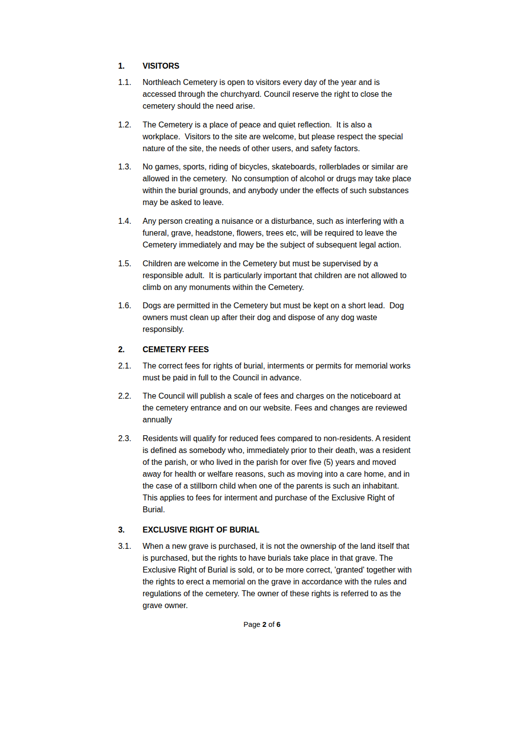1.
VISITORS
1.1. Northleach Cemetery is open to visitors every day of the year and is accessed through the churchyard. Council reserve the right to close the cemetery should the need arise.
1.2. The Cemetery is a place of peace and quiet reflection. It is also a workplace. Visitors to the site are welcome, but please respect the special nature of the site, the needs of other users, and safety factors.
1.3. No games, sports, riding of bicycles, skateboards, rollerblades or similar are allowed in the cemetery. No consumption of alcohol or drugs may take place within the burial grounds, and anybody under the effects of such substances may be asked to leave.
1.4. Any person creating a nuisance or a disturbance, such as interfering with a funeral, grave, headstone, flowers, trees etc, will be required to leave the Cemetery immediately and may be the subject of subsequent legal action.
1.5. Children are welcome in the Cemetery but must be supervised by a responsible adult. It is particularly important that children are not allowed to climb on any monuments within the Cemetery.
1.6. Dogs are permitted in the Cemetery but must be kept on a short lead. Dog owners must clean up after their dog and dispose of any dog waste responsibly.
2.
CEMETERY FEES
2.1. The correct fees for rights of burial, interments or permits for memorial works must be paid in full to the Council in advance.
2.2. The Council will publish a scale of fees and charges on the noticeboard at the cemetery entrance and on our website. Fees and changes are reviewed annually
2.3. Residents will qualify for reduced fees compared to non-residents. A resident is defined as somebody who, immediately prior to their death, was a resident of the parish, or who lived in the parish for over five (5) years and moved away for health or welfare reasons, such as moving into a care home, and in the case of a stillborn child when one of the parents is such an inhabitant. This applies to fees for interment and purchase of the Exclusive Right of Burial.
3.
EXCLUSIVE RIGHT OF BURIAL
3.1. When a new grave is purchased, it is not the ownership of the land itself that is purchased, but the rights to have burials take place in that grave. The Exclusive Right of Burial is sold, or to be more correct, 'granted' together with the rights to erect a memorial on the grave in accordance with the rules and regulations of the cemetery. The owner of these rights is referred to as the grave owner.
Page 2 of 6